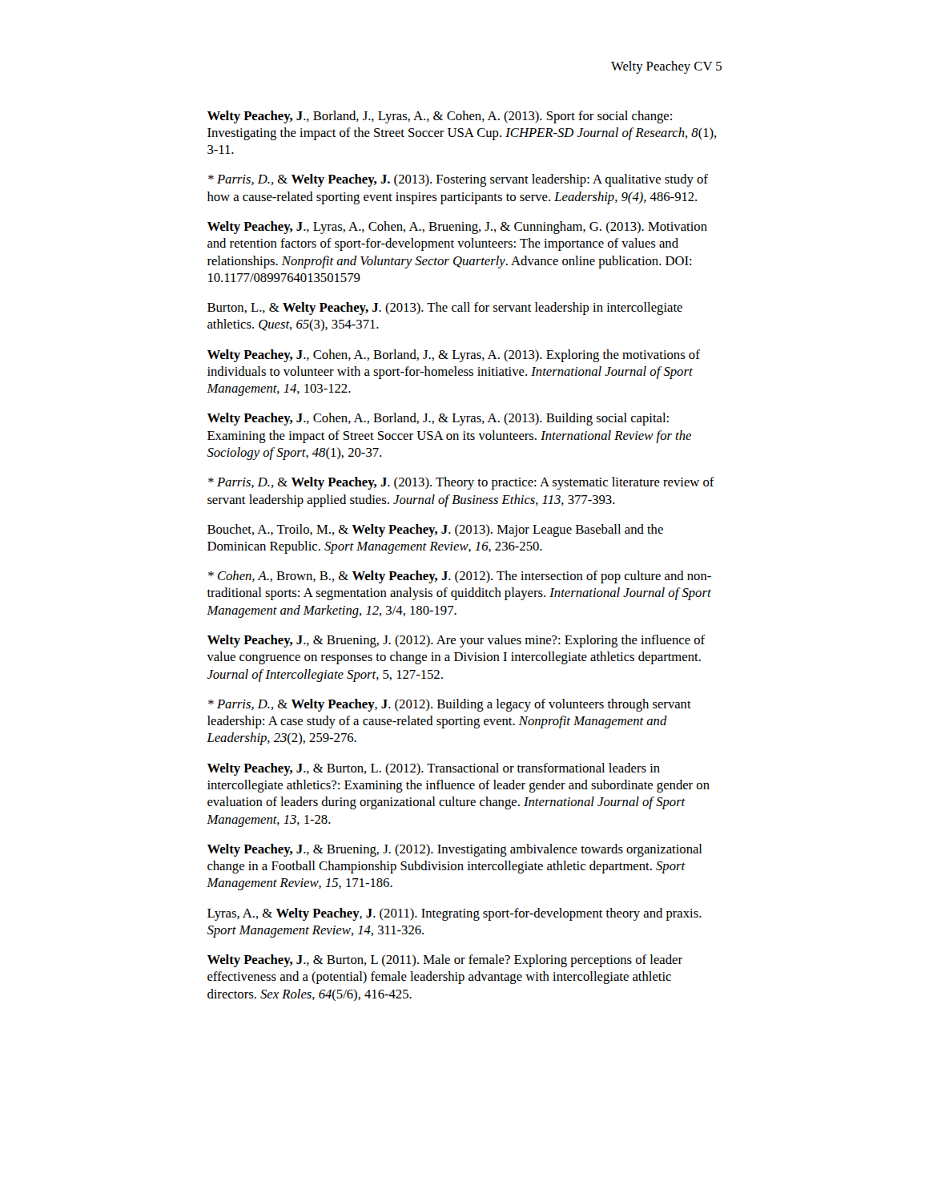Welty Peachey CV 5
Welty Peachey, J., Borland, J., Lyras, A., & Cohen, A. (2013). Sport for social change: Investigating the impact of the Street Soccer USA Cup. ICHPER-SD Journal of Research, 8(1), 3-11.
* Parris, D., & Welty Peachey, J. (2013). Fostering servant leadership: A qualitative study of how a cause-related sporting event inspires participants to serve. Leadership, 9(4), 486-912.
Welty Peachey, J., Lyras, A., Cohen, A., Bruening, J., & Cunningham, G. (2013). Motivation and retention factors of sport-for-development volunteers: The importance of values and relationships. Nonprofit and Voluntary Sector Quarterly. Advance online publication. DOI: 10.1177/0899764013501579
Burton, L., & Welty Peachey, J. (2013). The call for servant leadership in intercollegiate athletics. Quest, 65(3), 354-371.
Welty Peachey, J., Cohen, A., Borland, J., & Lyras, A. (2013). Exploring the motivations of individuals to volunteer with a sport-for-homeless initiative. International Journal of Sport Management, 14, 103-122.
Welty Peachey, J., Cohen, A., Borland, J., & Lyras, A. (2013). Building social capital: Examining the impact of Street Soccer USA on its volunteers. International Review for the Sociology of Sport, 48(1), 20-37.
* Parris, D., & Welty Peachey, J. (2013). Theory to practice: A systematic literature review of servant leadership applied studies. Journal of Business Ethics, 113, 377-393.
Bouchet, A., Troilo, M., & Welty Peachey, J. (2013). Major League Baseball and the Dominican Republic. Sport Management Review, 16, 236-250.
* Cohen, A., Brown, B., & Welty Peachey, J. (2012). The intersection of pop culture and non-traditional sports: A segmentation analysis of quidditch players. International Journal of Sport Management and Marketing, 12, 3/4, 180-197.
Welty Peachey, J., & Bruening, J. (2012). Are your values mine?: Exploring the influence of value congruence on responses to change in a Division I intercollegiate athletics department. Journal of Intercollegiate Sport, 5, 127-152.
* Parris, D., & Welty Peachey, J. (2012). Building a legacy of volunteers through servant leadership: A case study of a cause-related sporting event. Nonprofit Management and Leadership, 23(2), 259-276.
Welty Peachey, J., & Burton, L. (2012). Transactional or transformational leaders in intercollegiate athletics?: Examining the influence of leader gender and subordinate gender on evaluation of leaders during organizational culture change. International Journal of Sport Management, 13, 1-28.
Welty Peachey, J., & Bruening, J. (2012). Investigating ambivalence towards organizational change in a Football Championship Subdivision intercollegiate athletic department. Sport Management Review, 15, 171-186.
Lyras, A., & Welty Peachey, J. (2011). Integrating sport-for-development theory and praxis. Sport Management Review, 14, 311-326.
Welty Peachey, J., & Burton, L (2011). Male or female? Exploring perceptions of leader effectiveness and a (potential) female leadership advantage with intercollegiate athletic directors. Sex Roles, 64(5/6), 416-425.